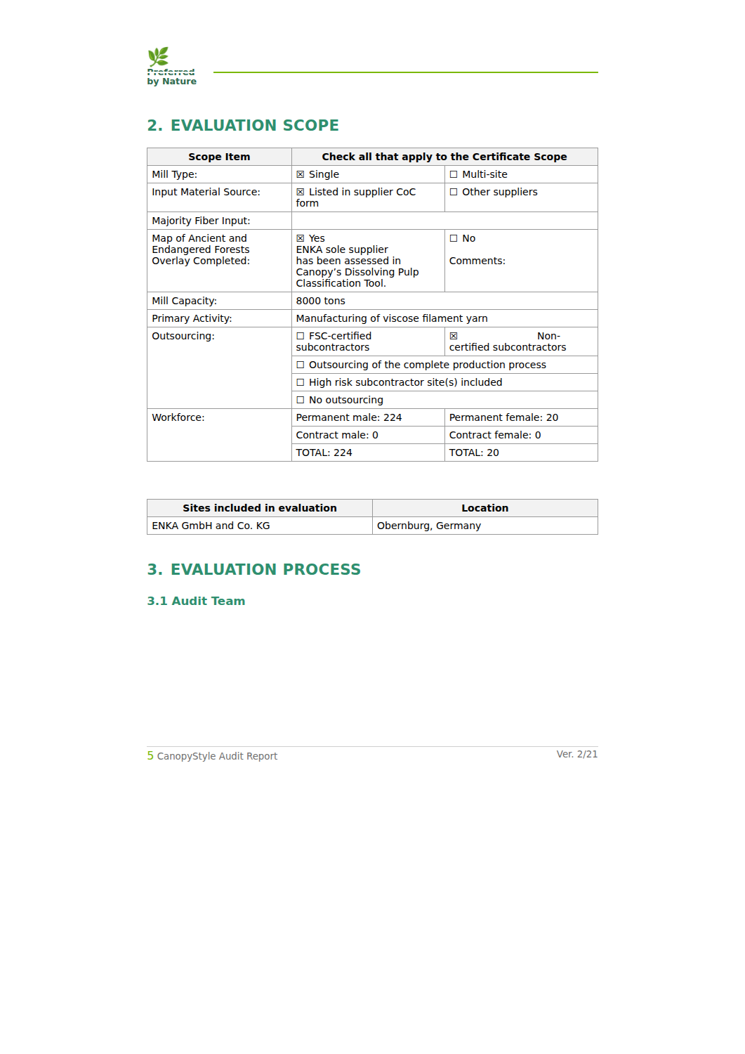🌿
Preferredby Nature
2. EVALUATION SCOPE
| Scope Item | Check all that apply to the Certificate Scope |
| --- | --- |
| Mill Type: | ☒ Single | ☐ Multi-site |
| Input Material Source: | ☒ Listed in supplier CoC form | ☐ Other suppliers |
| Majority Fiber Input: | |
| Map of Ancient and Endangered Forests Overlay Completed: | ☒ Yes ENKA sole supplier has been assessed in Canopy’s Dissolving Pulp Classification Tool. | ☐ No Comments: |
| Mill Capacity: | 8000 tons |
| Primary Activity: | Manufacturing of viscose filament yarn |
| Outsourcing: | ☐ FSC-certified subcontractors | ☒ Non-certified subcontractors |
| ☐ Outsourcing of the complete production process |
| ☐ High risk subcontractor site(s) included |
| ☐ No outsourcing |
| Workforce: | Permanent male: 224 | Permanent female: 20 |
| Contract male: 0 | Contract female: 0 |
| TOTAL: 224 | TOTAL: 20 |
| Sites included in evaluation | Location |
| --- | --- |
| ENKA GmbH and Co. KG | Obernburg, Germany |
3. EVALUATION PROCESS
3.1 Audit Team
5 CanopyStyle Audit Report
Ver. 2/21